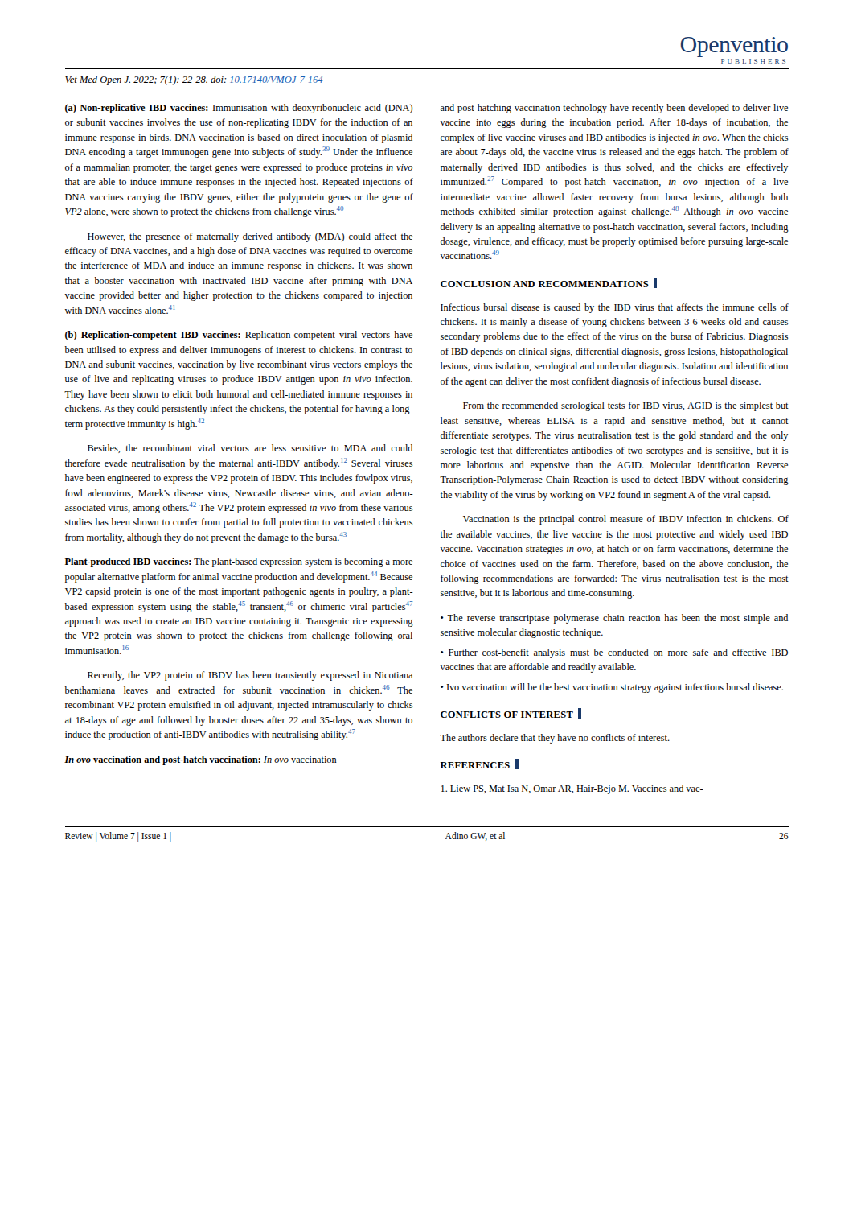Openventio
PUBLISHERS
Vet Med Open J. 2022; 7(1): 22-28. doi: 10.17140/VMOJ-7-164
(a) Non-replicative IBD vaccines: Immunisation with deoxyribonucleic acid (DNA) or subunit vaccines involves the use of non-replicating IBDV for the induction of an immune response in birds. DNA vaccination is based on direct inoculation of plasmid DNA encoding a target immunogen gene into subjects of study.39 Under the influence of a mammalian promoter, the target genes were expressed to produce proteins in vivo that are able to induce immune responses in the injected host. Repeated injections of DNA vaccines carrying the IBDV genes, either the polyprotein genes or the gene of VP2 alone, were shown to protect the chickens from challenge virus.40
However, the presence of maternally derived antibody (MDA) could affect the efficacy of DNA vaccines, and a high dose of DNA vaccines was required to overcome the interference of MDA and induce an immune response in chickens. It was shown that a booster vaccination with inactivated IBD vaccine after priming with DNA vaccine provided better and higher protection to the chickens compared to injection with DNA vaccines alone.41
(b) Replication-competent IBD vaccines: Replication-competent viral vectors have been utilised to express and deliver immunogens of interest to chickens. In contrast to DNA and subunit vaccines, vaccination by live recombinant virus vectors employs the use of live and replicating viruses to produce IBDV antigen upon in vivo infection. They have been shown to elicit both humoral and cell-mediated immune responses in chickens. As they could persistently infect the chickens, the potential for having a long-term protective immunity is high.42
Besides, the recombinant viral vectors are less sensitive to MDA and could therefore evade neutralisation by the maternal anti-IBDV antibody.12 Several viruses have been engineered to express the VP2 protein of IBDV. This includes fowlpox virus, fowl adenovirus, Marek's disease virus, Newcastle disease virus, and avian adeno-associated virus, among others.42 The VP2 protein expressed in vivo from these various studies has been shown to confer from partial to full protection to vaccinated chickens from mortality, although they do not prevent the damage to the bursa.43
Plant-produced IBD vaccines: The plant-based expression system is becoming a more popular alternative platform for animal vaccine production and development.44 Because VP2 capsid protein is one of the most important pathogenic agents in poultry, a plant-based expression system using the stable,45 transient,46 or chimeric viral particles47 approach was used to create an IBD vaccine containing it. Transgenic rice expressing the VP2 protein was shown to protect the chickens from challenge following oral immunisation.16
Recently, the VP2 protein of IBDV has been transiently expressed in Nicotiana benthamiana leaves and extracted for subunit vaccination in chicken.46 The recombinant VP2 protein emulsified in oil adjuvant, injected intramuscularly to chicks at 18-days of age and followed by booster doses after 22 and 35-days, was shown to induce the production of anti-IBDV antibodies with neutralising ability.47
In ovo vaccination and post-hatch vaccination: In ovo vaccination
and post-hatching vaccination technology have recently been developed to deliver live vaccine into eggs during the incubation period. After 18-days of incubation, the complex of live vaccine viruses and IBD antibodies is injected in ovo. When the chicks are about 7-days old, the vaccine virus is released and the eggs hatch. The problem of maternally derived IBD antibodies is thus solved, and the chicks are effectively immunized.27 Compared to post-hatch vaccination, in ovo injection of a live intermediate vaccine allowed faster recovery from bursa lesions, although both methods exhibited similar protection against challenge.48 Although in ovo vaccine delivery is an appealing alternative to post-hatch vaccination, several factors, including dosage, virulence, and efficacy, must be properly optimised before pursuing large-scale vaccinations.49
CONCLUSION AND RECOMMENDATIONS
Infectious bursal disease is caused by the IBD virus that affects the immune cells of chickens. It is mainly a disease of young chickens between 3-6-weeks old and causes secondary problems due to the effect of the virus on the bursa of Fabricius. Diagnosis of IBD depends on clinical signs, differential diagnosis, gross lesions, histopathological lesions, virus isolation, serological and molecular diagnosis. Isolation and identification of the agent can deliver the most confident diagnosis of infectious bursal disease.
From the recommended serological tests for IBD virus, AGID is the simplest but least sensitive, whereas ELISA is a rapid and sensitive method, but it cannot differentiate serotypes. The virus neutralisation test is the gold standard and the only serologic test that differentiates antibodies of two serotypes and is sensitive, but it is more laborious and expensive than the AGID. Molecular Identification Reverse Transcription-Polymerase Chain Reaction is used to detect IBDV without considering the viability of the virus by working on VP2 found in segment A of the viral capsid.
Vaccination is the principal control measure of IBDV infection in chickens. Of the available vaccines, the live vaccine is the most protective and widely used IBD vaccine. Vaccination strategies in ovo, at-hatch or on-farm vaccinations, determine the choice of vaccines used on the farm. Therefore, based on the above conclusion, the following recommendations are forwarded: The virus neutralisation test is the most sensitive, but it is laborious and time-consuming.
• The reverse transcriptase polymerase chain reaction has been the most simple and sensitive molecular diagnostic technique.
• Further cost-benefit analysis must be conducted on more safe and effective IBD vaccines that are affordable and readily available.
• Ivo vaccination will be the best vaccination strategy against infectious bursal disease.
CONFLICTS OF INTEREST
The authors declare that they have no conflicts of interest.
REFERENCES
1. Liew PS, Mat Isa N, Omar AR, Hair-Bejo M. Vaccines and vac-
Review | Volume 7 | Issue 1 |
Adino GW, et al
26